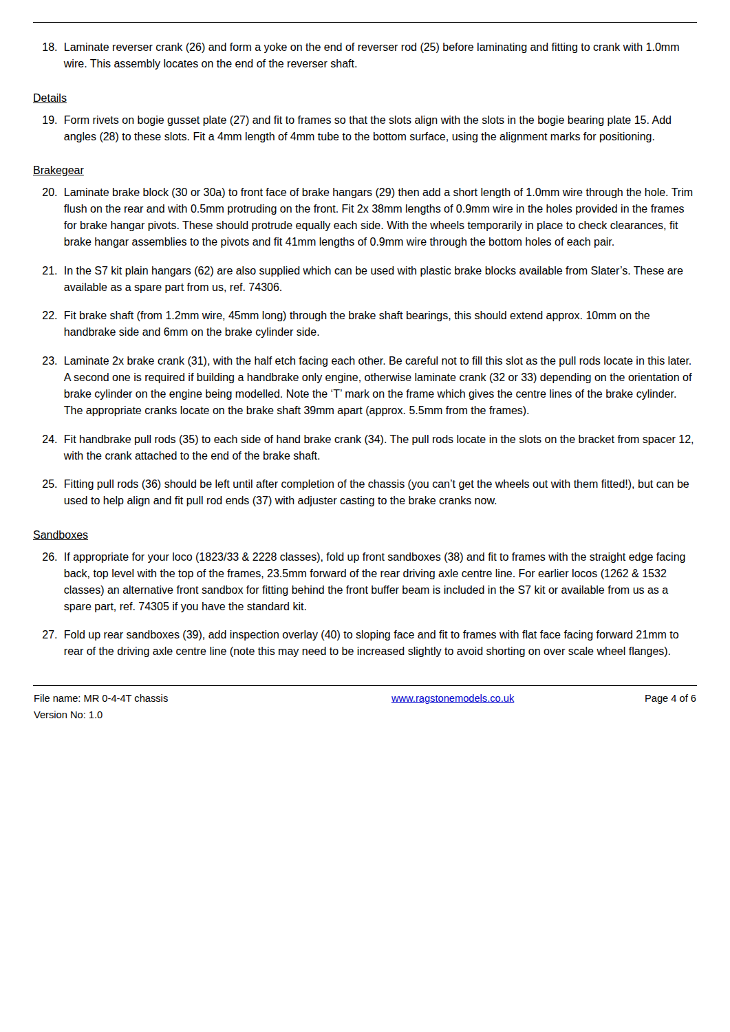Laminate reverser crank (26) and form a yoke on the end of reverser rod (25) before laminating and fitting to crank with 1.0mm wire. This assembly locates on the end of the reverser shaft.
Details
Form rivets on bogie gusset plate (27) and fit to frames so that the slots align with the slots in the bogie bearing plate 15. Add angles (28) to these slots. Fit a 4mm length of 4mm tube to the bottom surface, using the alignment marks for positioning.
Brakegear
Laminate brake block (30 or 30a) to front face of brake hangars (29) then add a short length of 1.0mm wire through the hole. Trim flush on the rear and with 0.5mm protruding on the front. Fit 2x 38mm lengths of 0.9mm wire in the holes provided in the frames for brake hangar pivots. These should protrude equally each side. With the wheels temporarily in place to check clearances, fit brake hangar assemblies to the pivots and fit 41mm lengths of 0.9mm wire through the bottom holes of each pair.
In the S7 kit plain hangars (62) are also supplied which can be used with plastic brake blocks available from Slater’s. These are available as a spare part from us, ref. 74306.
Fit brake shaft (from 1.2mm wire, 45mm long) through the brake shaft bearings, this should extend approx. 10mm on the handbrake side and 6mm on the brake cylinder side.
Laminate 2x brake crank (31), with the half etch facing each other. Be careful not to fill this slot as the pull rods locate in this later. A second one is required if building a handbrake only engine, otherwise laminate crank (32 or 33) depending on the orientation of brake cylinder on the engine being modelled. Note the ‘T’ mark on the frame which gives the centre lines of the brake cylinder. The appropriate cranks locate on the brake shaft 39mm apart (approx. 5.5mm from the frames).
Fit handbrake pull rods (35) to each side of hand brake crank (34). The pull rods locate in the slots on the bracket from spacer 12, with the crank attached to the end of the brake shaft.
Fitting pull rods (36) should be left until after completion of the chassis (you can’t get the wheels out with them fitted!), but can be used to help align and fit pull rod ends (37) with adjuster casting to the brake cranks now.
Sandboxes
If appropriate for your loco (1823/33 & 2228 classes), fold up front sandboxes (38) and fit to frames with the straight edge facing back, top level with the top of the frames, 23.5mm forward of the rear driving axle centre line. For earlier locos (1262 & 1532 classes) an alternative front sandbox for fitting behind the front buffer beam is included in the S7 kit or available from us as a spare part, ref. 74305 if you have the standard kit.
Fold up rear sandboxes (39), add inspection overlay (40) to sloping face and fit to frames with flat face facing forward 21mm to rear of the driving axle centre line (note this may need to be increased slightly to avoid shorting on over scale wheel flanges).
| File name: MR 0-4-4T chassis | www.ragstonemodels.co.uk | Page 4 of 6 |
| Version No: 1.0 | | |